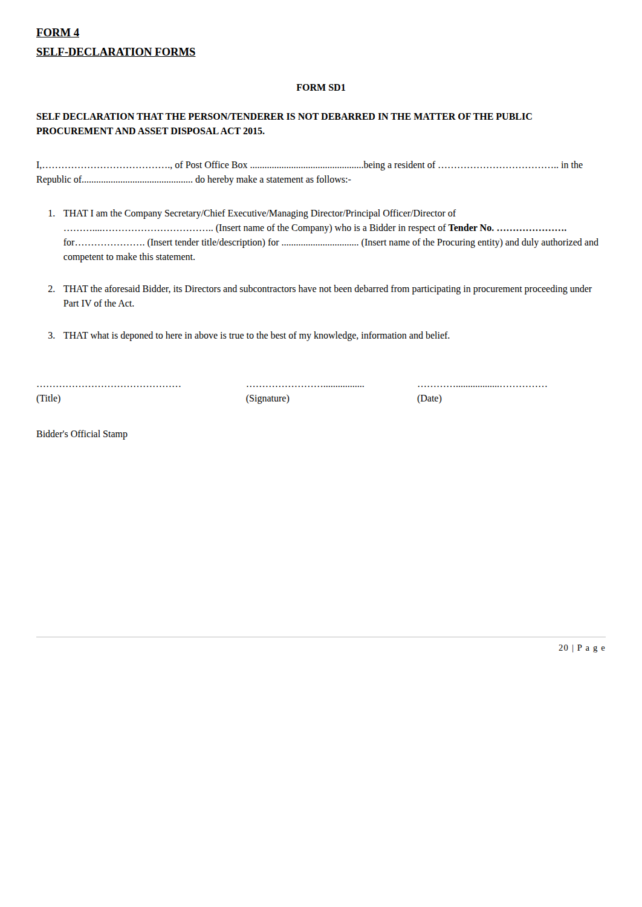FORM 4
SELF-DECLARATION FORMS
FORM SD1
SELF DECLARATION THAT THE PERSON/TENDERER IS NOT DEBARRED IN THE MATTER OF THE PUBLIC PROCUREMENT AND ASSET DISPOSAL ACT 2015.
I,…………………………………., of Post Office Box ...............................................being a resident of ……………………………….. in the Republic of.............................................. do hereby make a statement as follows:-
THAT I am the Company Secretary/Chief Executive/Managing Director/Principal Officer/Director of ………....…………………………….. (Insert name of the Company) who is a Bidder in respect of Tender No. …………………. for…………………. (Insert tender title/description) for ................................ (Insert name of the Procuring entity) and duly authorized and competent to make this statement.
THAT the aforesaid Bidder, its Directors and subcontractors have not been debarred from participating in procurement proceeding under Part IV of the Act.
THAT what is deponed to here in above is true to the best of my knowledge, information and belief.
| ……………………………………… | ……………………................. | …………..................…………… |
| (Title) | (Signature) | (Date) |
Bidder's Official Stamp
20 | P a g e